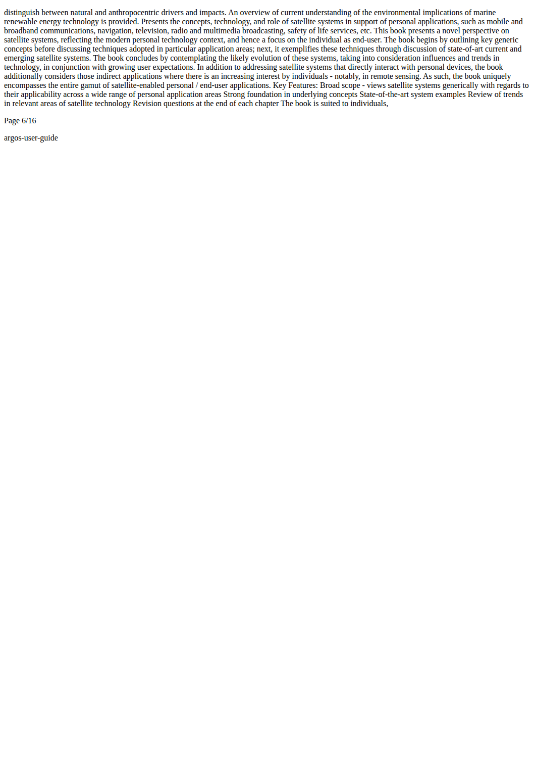distinguish between natural and anthropocentric drivers and impacts. An overview of current understanding of the environmental implications of marine renewable energy technology is provided. Presents the concepts, technology, and role of satellite systems in support of personal applications, such as mobile and broadband communications, navigation, television, radio and multimedia broadcasting, safety of life services, etc. This book presents a novel perspective on satellite systems, reflecting the modern personal technology context, and hence a focus on the individual as end-user. The book begins by outlining key generic concepts before discussing techniques adopted in particular application areas; next, it exemplifies these techniques through discussion of state-of-art current and emerging satellite systems. The book concludes by contemplating the likely evolution of these systems, taking into consideration influences and trends in technology, in conjunction with growing user expectations. In addition to addressing satellite systems that directly interact with personal devices, the book additionally considers those indirect applications where there is an increasing interest by individuals - notably, in remote sensing. As such, the book uniquely encompasses the entire gamut of satellite-enabled personal / end-user applications. Key Features: Broad scope - views satellite systems generically with regards to their applicability across a wide range of personal application areas Strong foundation in underlying concepts State-of-the-art system examples Review of trends in relevant areas of satellite technology Revision questions at the end of each chapter The book is suited to individuals,
Page 6/16
argos-user-guide